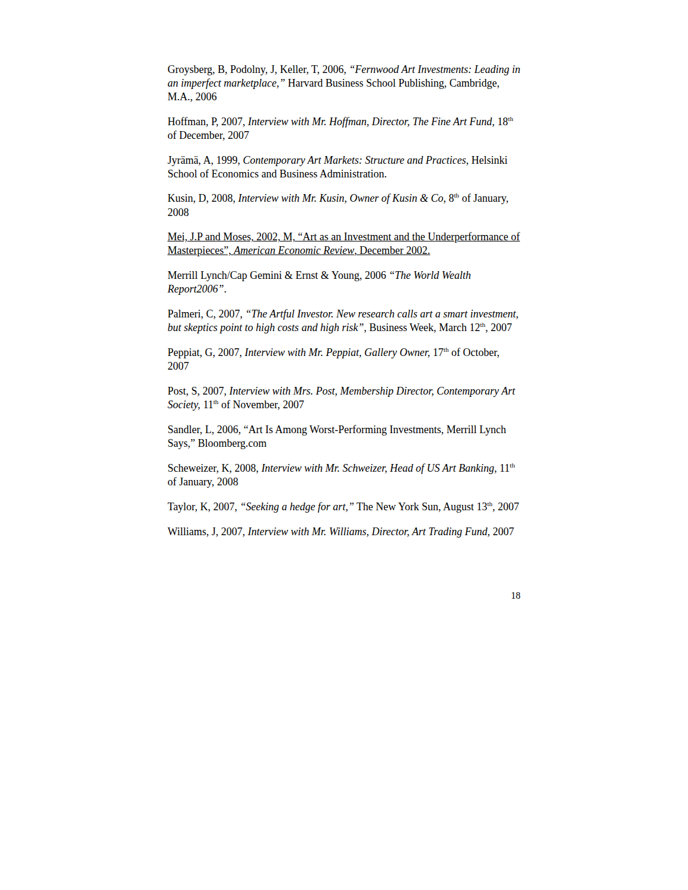Groysberg, B, Podolny, J, Keller, T, 2006, “Fernwood Art Investments: Leading in an imperfect marketplace,” Harvard Business School Publishing, Cambridge, M.A., 2006
Hoffman, P, 2007, Interview with Mr. Hoffman, Director, The Fine Art Fund, 18th of December, 2007
Jyrämä, A, 1999, Contemporary Art Markets: Structure and Practices, Helsinki School of Economics and Business Administration.
Kusin, D, 2008, Interview with Mr. Kusin, Owner of Kusin & Co, 8th of January, 2008
Mei, J.P and Moses, 2002, M, “Art as an Investment and the Underperformance of Masterpieces”, American Economic Review, December 2002.
Merrill Lynch/Cap Gemini & Ernst & Young, 2006 “The World Wealth Report2006”.
Palmeri, C, 2007, “The Artful Investor. New research calls art a smart investment, but skeptics point to high costs and high risk”, Business Week, March 12th, 2007
Peppiat, G, 2007, Interview with Mr. Peppiat, Gallery Owner, 17th of October, 2007
Post, S, 2007, Interview with Mrs. Post, Membership Director, Contemporary Art Society, 11th of November, 2007
Sandler, L, 2006, “Art Is Among Worst-Performing Investments, Merrill Lynch Says,” Bloomberg.com
Scheweizer, K, 2008, Interview with Mr. Schweizer, Head of US Art Banking, 11th of January, 2008
Taylor, K, 2007, “Seeking a hedge for art,” The New York Sun, August 13th, 2007
Williams, J, 2007, Interview with Mr. Williams, Director, Art Trading Fund, 2007
18